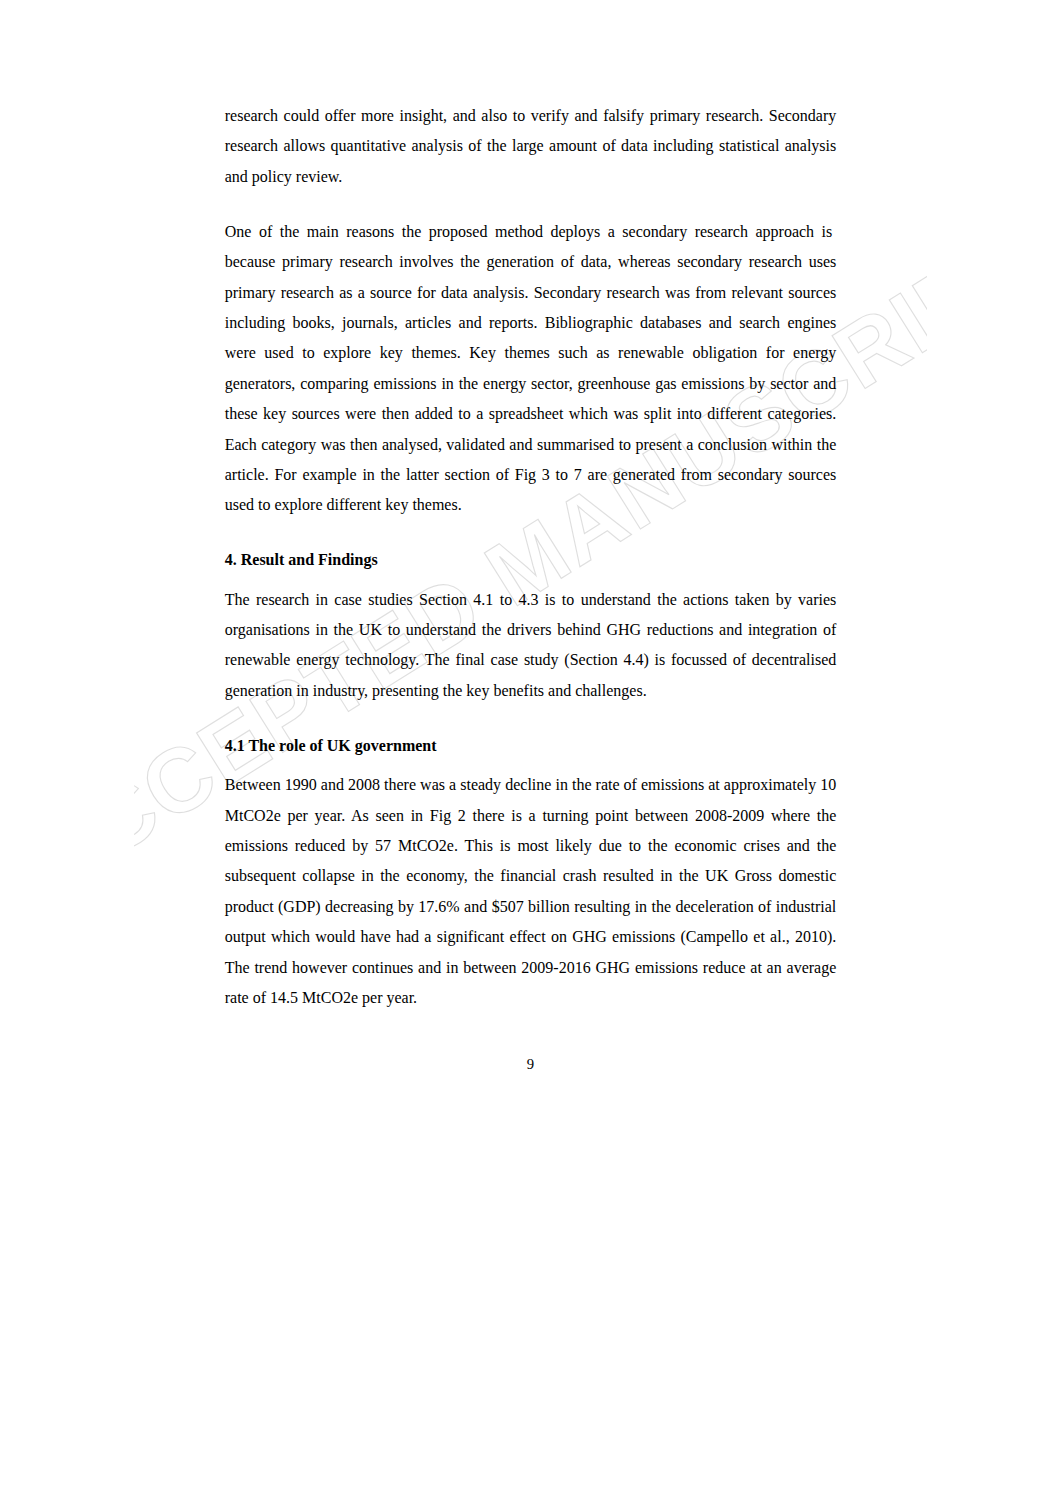ACCEPTED MANUSCRIPT
research could offer more insight, and also to verify and falsify primary research. Secondary research allows quantitative analysis of the large amount of data including statistical analysis and policy review.
One of the main reasons the proposed method deploys a secondary research approach is because primary research involves the generation of data, whereas secondary research uses primary research as a source for data analysis. Secondary research was from relevant sources including books, journals, articles and reports. Bibliographic databases and search engines were used to explore key themes. Key themes such as renewable obligation for energy generators, comparing emissions in the energy sector, greenhouse gas emissions by sector and these key sources were then added to a spreadsheet which was split into different categories. Each category was then analysed, validated and summarised to present a conclusion within the article. For example in the latter section of Fig 3 to 7 are generated from secondary sources used to explore different key themes.
4. Result and Findings
The research in case studies Section 4.1 to 4.3 is to understand the actions taken by varies organisations in the UK to understand the drivers behind GHG reductions and integration of renewable energy technology. The final case study (Section 4.4) is focussed of decentralised generation in industry, presenting the key benefits and challenges.
4.1 The role of UK government
Between 1990 and 2008 there was a steady decline in the rate of emissions at approximately 10 MtCO2e per year. As seen in Fig 2 there is a turning point between 2008-2009 where the emissions reduced by 57 MtCO2e. This is most likely due to the economic crises and the subsequent collapse in the economy, the financial crash resulted in the UK Gross domestic product (GDP) decreasing by 17.6% and $507 billion resulting in the deceleration of industrial output which would have had a significant effect on GHG emissions (Campello et al., 2010). The trend however continues and in between 2009-2016 GHG emissions reduce at an average rate of 14.5 MtCO2e per year.
9